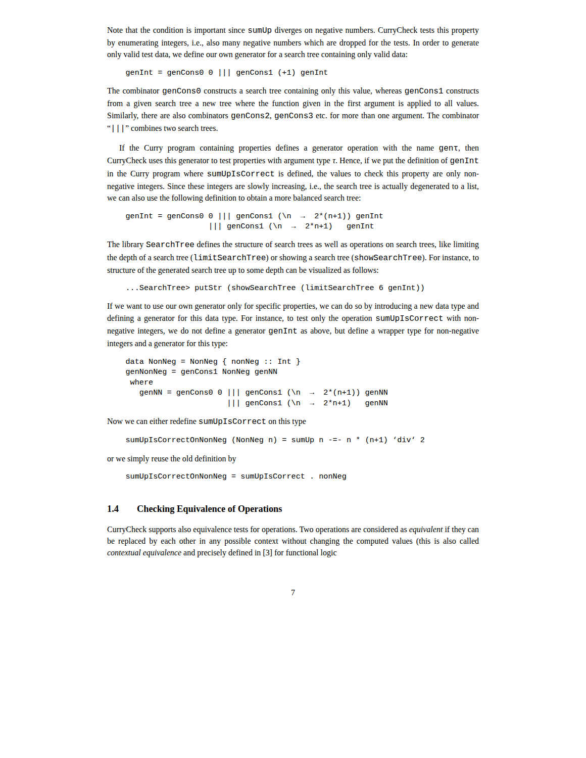Note that the condition is important since sumUp diverges on negative numbers. CurryCheck tests this property by enumerating integers, i.e., also many negative numbers which are dropped for the tests. In order to generate only valid test data, we define our own generator for a search tree containing only valid data:
  genInt = genCons0 0 ||| genCons1 (+1) genInt
The combinator genCons0 constructs a search tree containing only this value, whereas genCons1 constructs from a given search tree a new tree where the function given in the first argument is applied to all values. Similarly, there are also combinators genCons2, genCons3 etc. for more than one argument. The combinator “|||” combines two search trees.
If the Curry program containing properties defines a generator operation with the name genτ, then CurryCheck uses this generator to test properties with argument type τ. Hence, if we put the definition of genInt in the Curry program where sumUpIsCorrect is defined, the values to check this property are only non-negative integers. Since these integers are slowly increasing, i.e., the search tree is actually degenerated to a list, we can also use the following definition to obtain a more balanced search tree:
  genInt = genCons0 0 ||| genCons1 (\n  →  2*(n+1)) genInt
                    ||| genCons1 (\n  →  2*n+1)   genInt
The library SearchTree defines the structure of search trees as well as operations on search trees, like limiting the depth of a search tree (limitSearchTree) or showing a search tree (showSearchTree). For instance, to structure of the generated search tree up to some depth can be visualized as follows:
  ...SearchTree> putStr (showSearchTree (limitSearchTree 6 genInt))
If we want to use our own generator only for specific properties, we can do so by introducing a new data type and defining a generator for this data type. For instance, to test only the operation sumUpIsCorrect with non-negative integers, we do not define a generator genInt as above, but define a wrapper type for non-negative integers and a generator for this type:
  data NonNeg = NonNeg { nonNeg :: Int }
  genNonNeg = genCons1 NonNeg genNN
   where
     genNN = genCons0 0 ||| genCons1 (\n  →  2*(n+1)) genNN
                        ||| genCons1 (\n  →  2*n+1)   genNN
Now we can either redefine sumUpIsCorrect on this type
  sumUpIsCorrectOnNonNeg (NonNeg n) = sumUp n -=- n * (n+1) ‘div‘ 2
or we simply reuse the old definition by
  sumUpIsCorrectOnNonNeg = sumUpIsCorrect . nonNeg
1.4 Checking Equivalence of Operations
CurryCheck supports also equivalence tests for operations. Two operations are considered as equivalent if they can be replaced by each other in any possible context without changing the computed values (this is also called contextual equivalence and precisely defined in [3] for functional logic
7